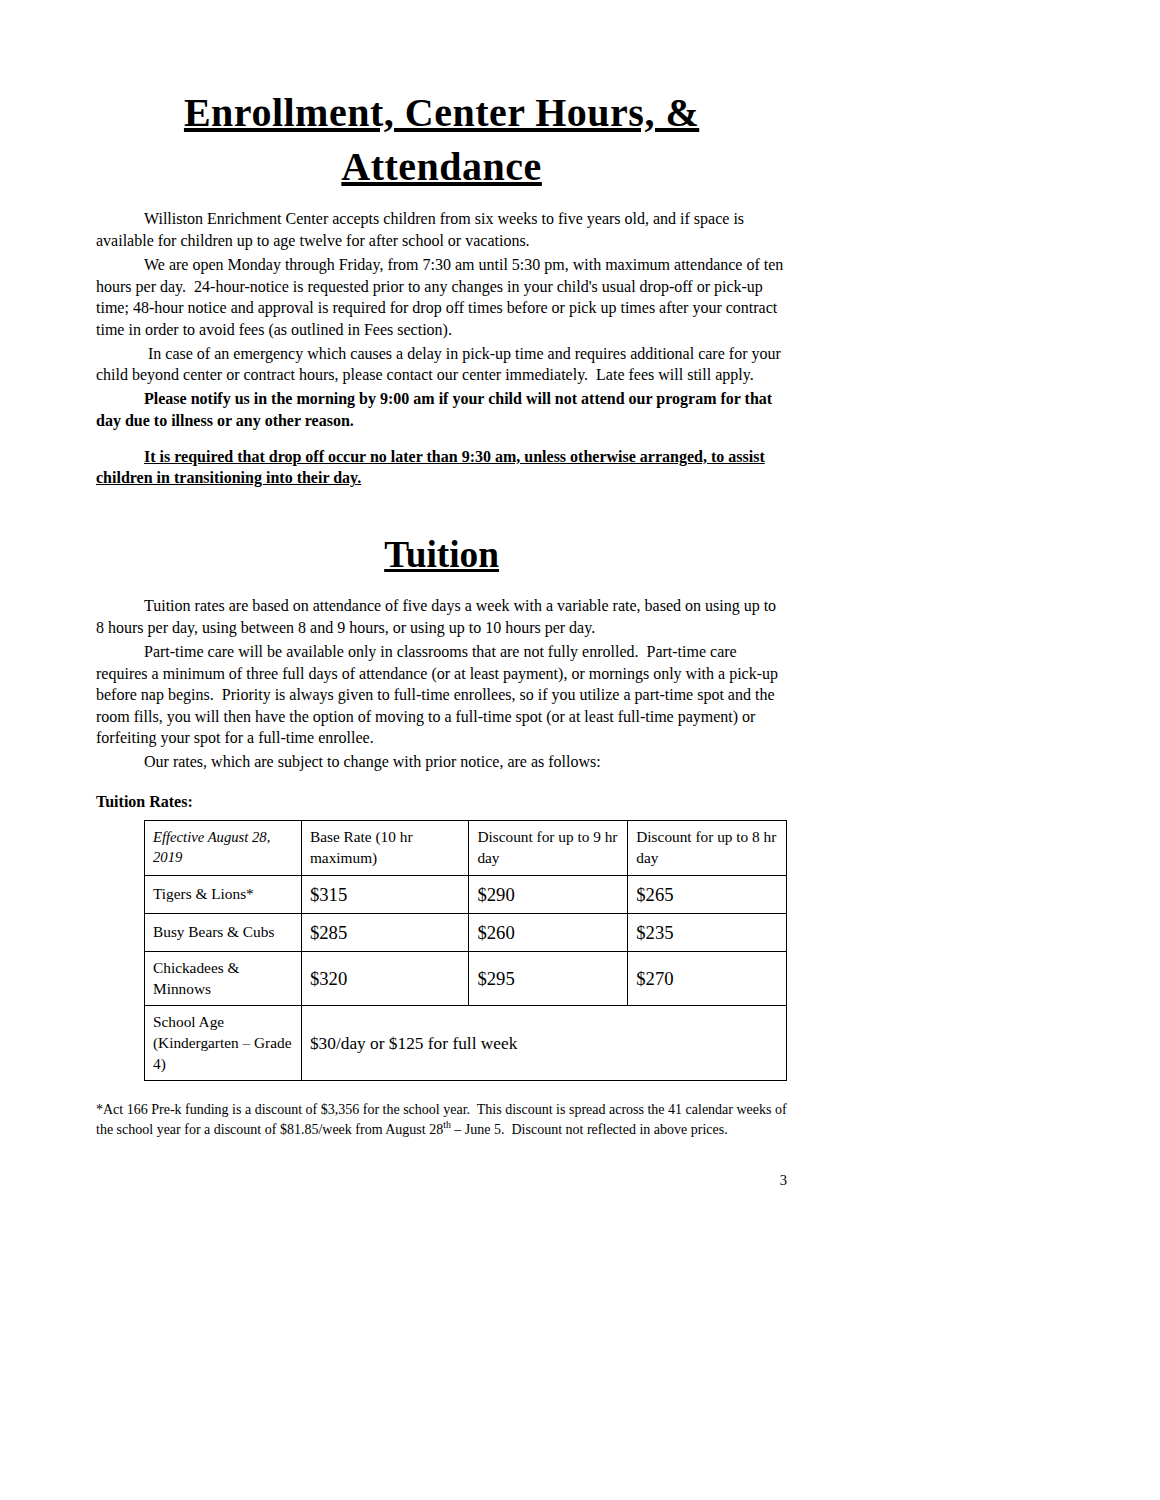Enrollment, Center Hours, & Attendance
Williston Enrichment Center accepts children from six weeks to five years old, and if space is available for children up to age twelve for after school or vacations.
We are open Monday through Friday, from 7:30 am until 5:30 pm, with maximum attendance of ten hours per day. 24-hour-notice is requested prior to any changes in your child's usual drop-off or pick-up time; 48-hour notice and approval is required for drop off times before or pick up times after your contract time in order to avoid fees (as outlined in Fees section).
In case of an emergency which causes a delay in pick-up time and requires additional care for your child beyond center or contract hours, please contact our center immediately. Late fees will still apply.
Please notify us in the morning by 9:00 am if your child will not attend our program for that day due to illness or any other reason.
It is required that drop off occur no later than 9:30 am, unless otherwise arranged, to assist children in transitioning into their day.
Tuition
Tuition rates are based on attendance of five days a week with a variable rate, based on using up to 8 hours per day, using between 8 and 9 hours, or using up to 10 hours per day.
Part-time care will be available only in classrooms that are not fully enrolled. Part-time care requires a minimum of three full days of attendance (or at least payment), or mornings only with a pick-up before nap begins. Priority is always given to full-time enrollees, so if you utilize a part-time spot and the room fills, you will then have the option of moving to a full-time spot (or at least full-time payment) or forfeiting your spot for a full-time enrollee.
Our rates, which are subject to change with prior notice, are as follows:
Tuition Rates:
| Effective August 28, 2019 | Base Rate (10 hr maximum) | Discount for up to 9 hr day | Discount for up to 8 hr day |
| Tigers & Lions* | $315 | $290 | $265 |
| Busy Bears & Cubs | $285 | $260 | $235 |
| Chickadees & Minnows | $320 | $295 | $270 |
| School Age (Kindergarten – Grade 4) | $30/day or $125 for full week |
*Act 166 Pre-k funding is a discount of $3,356 for the school year. This discount is spread across the 41 calendar weeks of the school year for a discount of $81.85/week from August 28th – June 5. Discount not reflected in above prices.
3